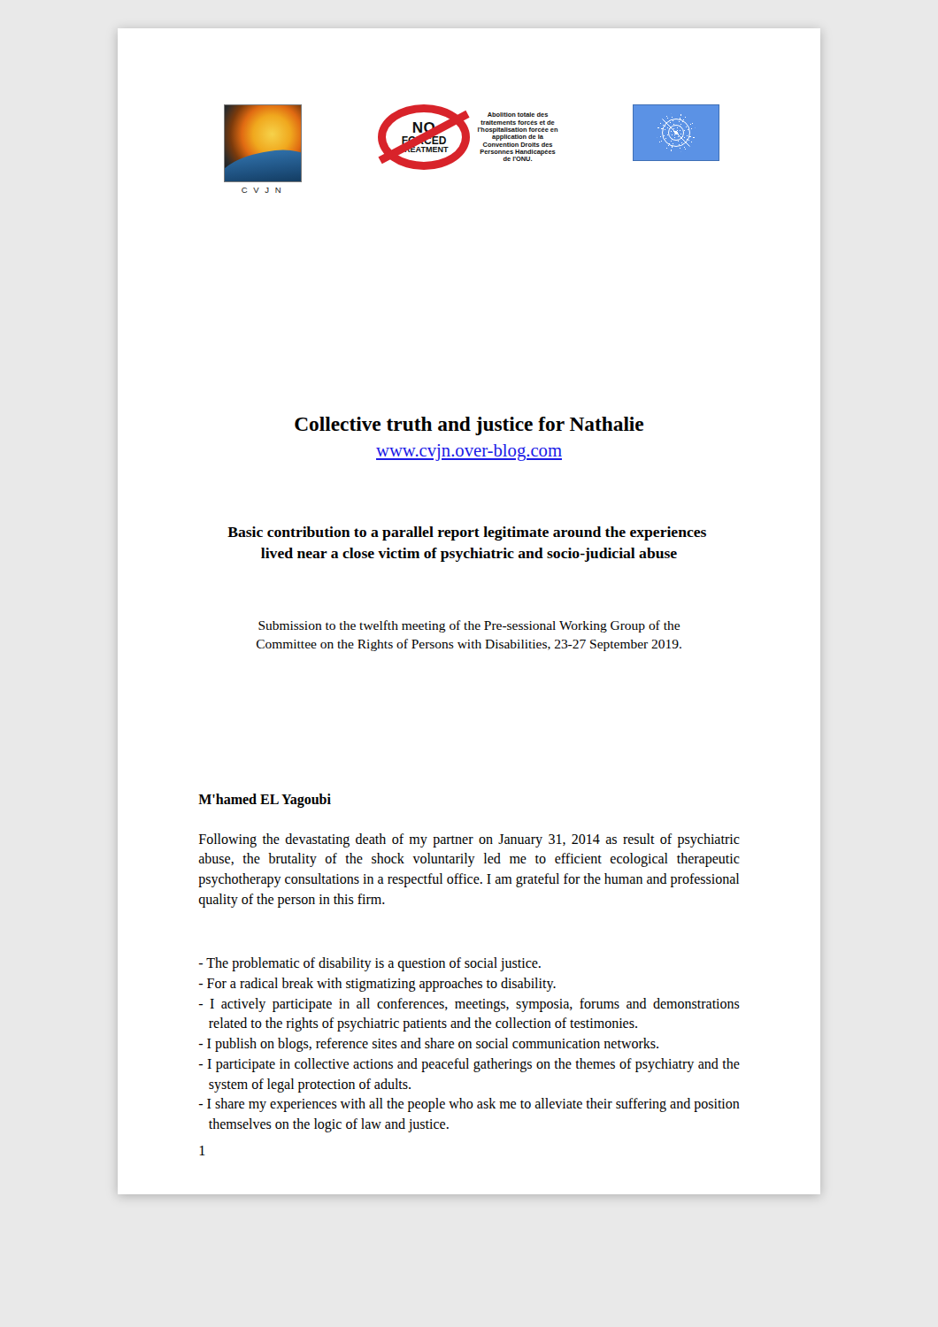C V J N
NO FORCED TREATMENT
Abolition totale des traitements forcés et de l'hospitalisation forcée en application de la Convention Droits des Personnes Handicapées de l'ONU.
Collective truth and justice for Nathalie
www.cvjn.over-blog.com
Basic contribution to a parallel report legitimate around the experiences lived near a close victim of psychiatric and socio-judicial abuse
Submission to the twelfth meeting of the Pre-sessional Working Group of the Committee on the Rights of Persons with Disabilities, 23-27 September 2019.
M'hamed EL Yagoubi
Following the devastating death of my partner on January 31, 2014 as result of psychiatric abuse, the brutality of the shock voluntarily led me to efficient ecological therapeutic psychotherapy consultations in a respectful office. I am grateful for the human and professional quality of the person in this firm.
The problematic of disability is a question of social justice.
For a radical break with stigmatizing approaches to disability.
I actively participate in all conferences, meetings, symposia, forums and demonstrations related to the rights of psychiatric patients and the collection of testimonies.
I publish on blogs, reference sites and share on social communication networks.
I participate in collective actions and peaceful gatherings on the themes of psychiatry and the system of legal protection of adults.
I share my experiences with all the people who ask me to alleviate their suffering and position themselves on the logic of law and justice.
1